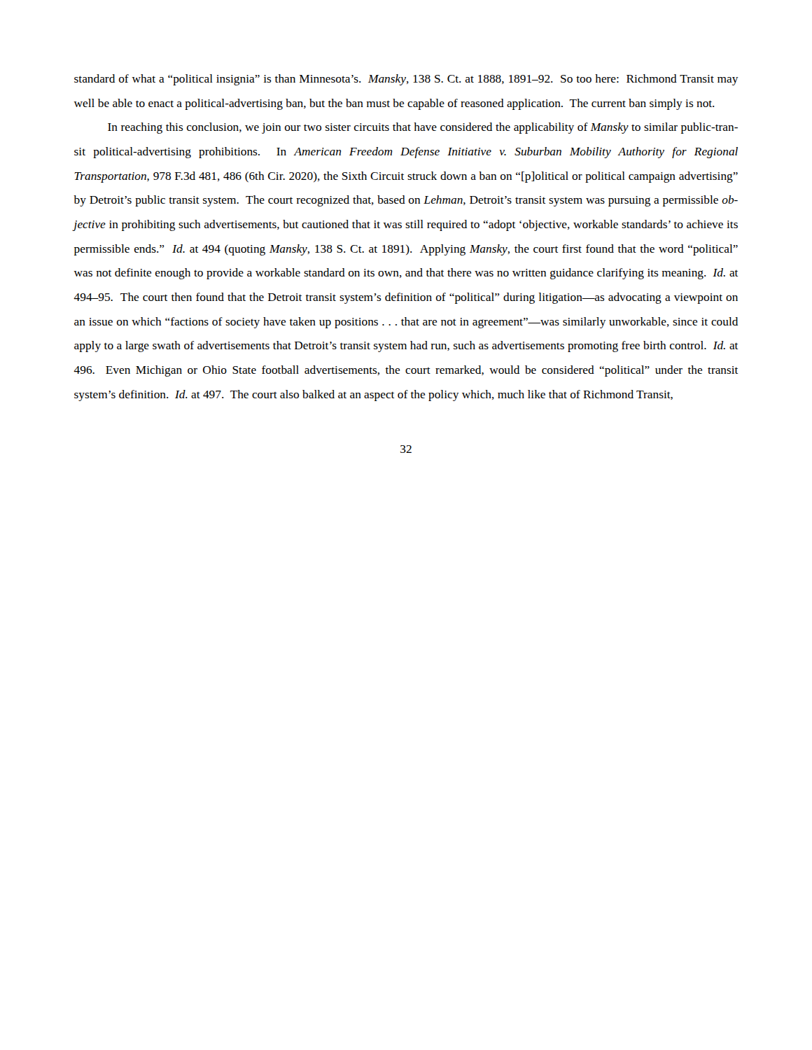standard of what a “political insignia” is than Minnesota’s. Mansky, 138 S. Ct. at 1888, 1891–92. So too here: Richmond Transit may well be able to enact a political-advertising ban, but the ban must be capable of reasoned application. The current ban simply is not.
In reaching this conclusion, we join our two sister circuits that have considered the applicability of Mansky to similar public-transit political-advertising prohibitions. In American Freedom Defense Initiative v. Suburban Mobility Authority for Regional Transportation, 978 F.3d 481, 486 (6th Cir. 2020), the Sixth Circuit struck down a ban on “[p]olitical or political campaign advertising” by Detroit’s public transit system. The court recognized that, based on Lehman, Detroit’s transit system was pursuing a permissible objective in prohibiting such advertisements, but cautioned that it was still required to “adopt ‘objective, workable standards’ to achieve its permissible ends.” Id. at 494 (quoting Mansky, 138 S. Ct. at 1891). Applying Mansky, the court first found that the word “political” was not definite enough to provide a workable standard on its own, and that there was no written guidance clarifying its meaning. Id. at 494–95. The court then found that the Detroit transit system’s definition of “political” during litigation—as advocating a viewpoint on an issue on which “factions of society have taken up positions . . . that are not in agreement”—was similarly unworkable, since it could apply to a large swath of advertisements that Detroit’s transit system had run, such as advertisements promoting free birth control. Id. at 496. Even Michigan or Ohio State football advertisements, the court remarked, would be considered “political” under the transit system’s definition. Id. at 497. The court also balked at an aspect of the policy which, much like that of Richmond Transit,
32